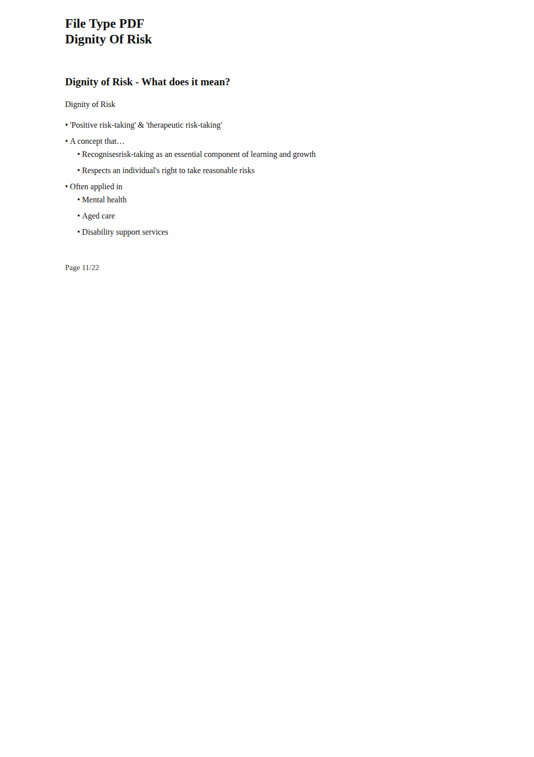File Type PDF Dignity Of Risk
Dignity of Risk - What does it mean?
Dignity of Risk
'Positive risk-taking' & 'therapeutic risk-taking'
A concept that…
Recognisesrisk-taking as an essential component of learning and growth
Respects an individual's right to take reasonable risks
Often applied in
Mental health
Aged care
Disability support services
Page 11/22